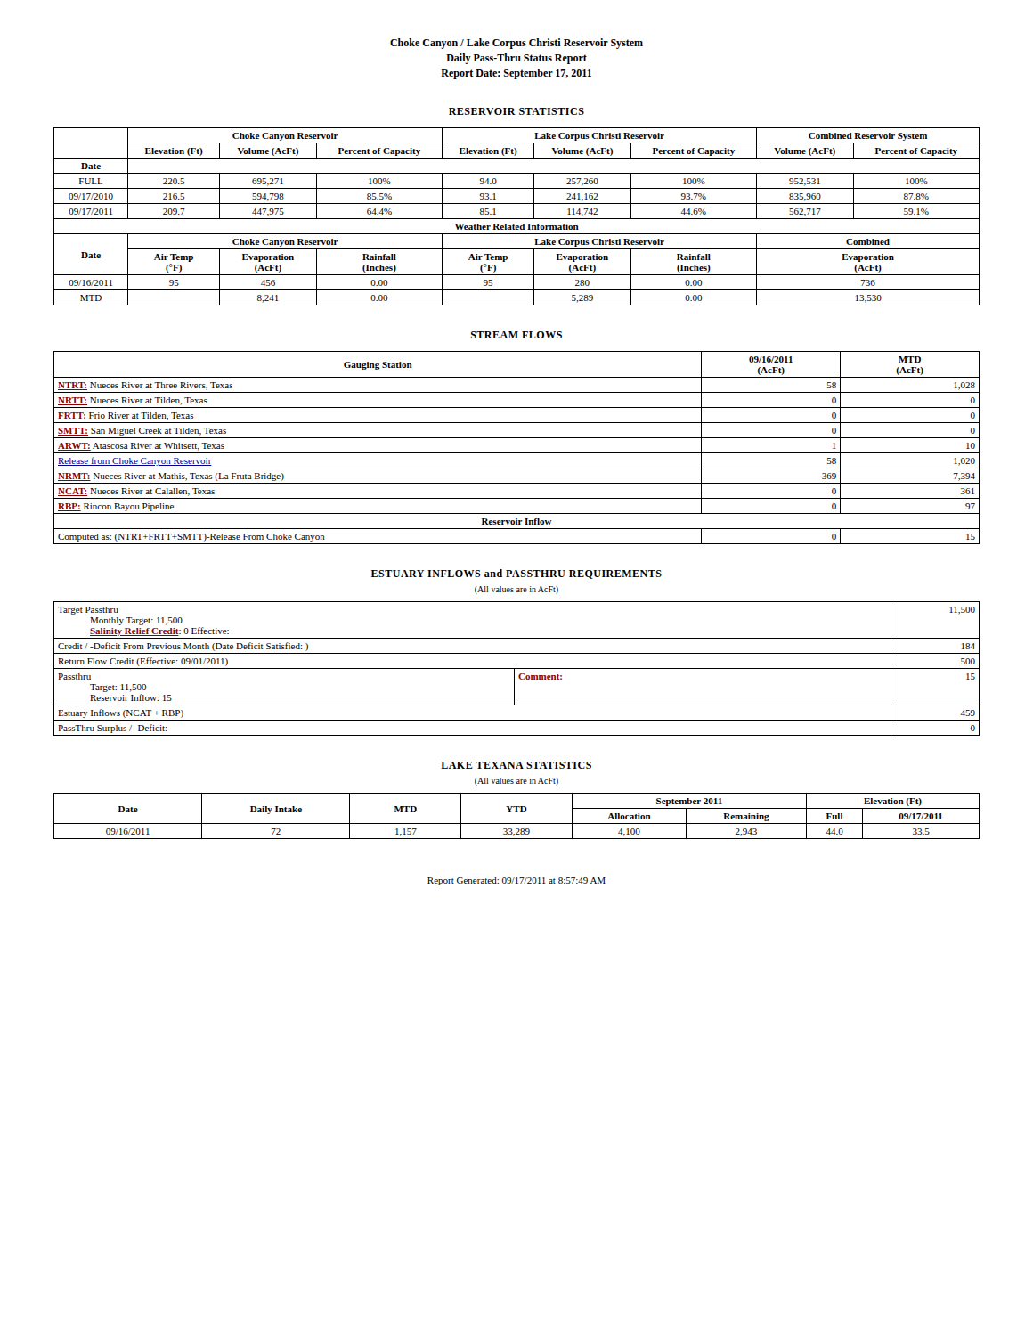Choke Canyon / Lake Corpus Christi Reservoir System
Daily Pass-Thru Status Report
Report Date: September 17, 2011
RESERVOIR STATISTICS
| | Choke Canyon Reservoir | Lake Corpus Christi Reservoir | Combined Reservoir System |
| --- | --- | --- | --- |
| Elevation (Ft) | Volume (AcFt) | Percent of Capacity | Elevation (Ft) | Volume (AcFt) | Percent of Capacity | Volume (AcFt) | Percent of Capacity |
| Date | |
| FULL | 220.5 | 695,271 | 100% | 94.0 | 257,260 | 100% | 952,531 | 100% |
| 09/17/2010 | 216.5 | 594,798 | 85.5% | 93.1 | 241,162 | 93.7% | 835,960 | 87.8% |
| 09/17/2011 | 209.7 | 447,975 | 64.4% | 85.1 | 114,742 | 44.6% | 562,717 | 59.1% |
| Weather Related Information |
| Date | Choke Canyon Reservoir | Lake Corpus Christi Reservoir | Combined |
| Air Temp (°F) | Evaporation (AcFt) | Rainfall (Inches) | Air Temp (°F) | Evaporation (AcFt) | Rainfall (Inches) | Evaporation (AcFt) |
| 09/16/2011 | 95 | 456 | 0.00 | 95 | 280 | 0.00 | 736 |
| MTD | | 8,241 | 0.00 | | 5,289 | 0.00 | 13,530 |
STREAM FLOWS
| Gauging Station | 09/16/2011 (AcFt) | MTD (AcFt) |
| --- | --- | --- |
| NTRT: Nueces River at Three Rivers, Texas | 58 | 1,028 |
| NRTT: Nueces River at Tilden, Texas | 0 | 0 |
| FRTT: Frio River at Tilden, Texas | 0 | 0 |
| SMTT: San Miguel Creek at Tilden, Texas | 0 | 0 |
| ARWT: Atascosa River at Whitsett, Texas | 1 | 10 |
| Release from Choke Canyon Reservoir | 58 | 1,020 |
| NRMT: Nueces River at Mathis, Texas (La Fruta Bridge) | 369 | 7,394 |
| NCAT: Nueces River at Calallen, Texas | 0 | 361 |
| RBP: Rincon Bayou Pipeline | 0 | 97 |
| Reservoir Inflow |
| Computed as: (NTRT+FRTT+SMTT)-Release From Choke Canyon | 0 | 15 |
ESTUARY INFLOWS and PASSTHRU REQUIREMENTS
(All values are in AcFt)
| Target Passthru Monthly Target: 11,500 Salinity Relief Credit : 0 Effective: | 11,500 |
| Credit / -Deficit From Previous Month (Date Deficit Satisfied: ) | 184 |
| Return Flow Credit (Effective: 09/01/2011) | 500 |
| / Passthru Target: 11,500 Reservoir Inflow: 15 / Comment: / | 15 |
| Estuary Inflows (NCAT + RBP) | 459 |
| PassThru Surplus / -Deficit: | 0 |
LAKE TEXANA STATISTICS
(All values are in AcFt)
| Date | Daily Intake | MTD | YTD | September 2011 | Elevation (Ft) |
| --- | --- | --- | --- | --- | --- |
| Allocation | Remaining | Full | 09/17/2011 |
| 09/16/2011 | 72 | 1,157 | 33,289 | 4,100 | 2,943 | 44.0 | 33.5 |
Report Generated: 09/17/2011 at 8:57:49 AM